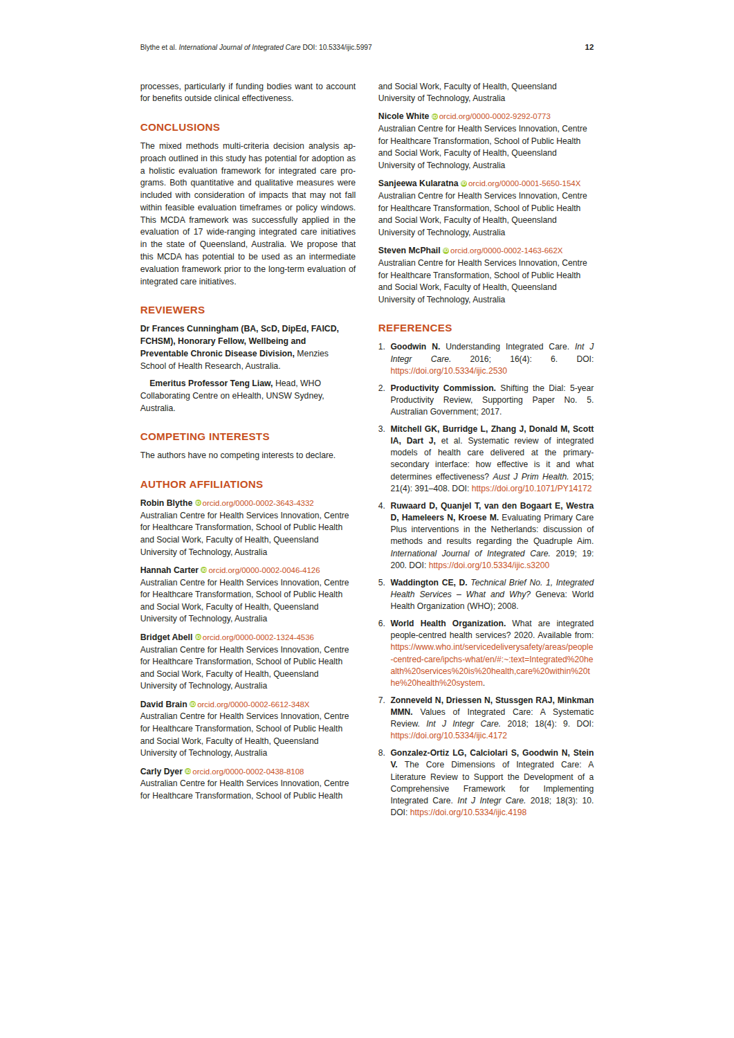Blythe et al. International Journal of Integrated Care DOI: 10.5334/ijic.5997
12
processes, particularly if funding bodies want to account for benefits outside clinical effectiveness.
Conclusions
The mixed methods multi-criteria decision analysis approach outlined in this study has potential for adoption as a holistic evaluation framework for integrated care programs. Both quantitative and qualitative measures were included with consideration of impacts that may not fall within feasible evaluation timeframes or policy windows. This MCDA framework was successfully applied in the evaluation of 17 wide-ranging integrated care initiatives in the state of Queensland, Australia. We propose that this MCDA has potential to be used as an intermediate evaluation framework prior to the long-term evaluation of integrated care initiatives.
Reviewers
Dr Frances Cunningham (BA, ScD, DipEd, FAICD, FCHSM), Honorary Fellow, Wellbeing and Preventable Chronic Disease Division, Menzies School of Health Research, Australia.
Emeritus Professor Teng Liaw, Head, WHO Collaborating Centre on eHealth, UNSW Sydney, Australia.
Competing Interests
The authors have no competing interests to declare.
Author Affiliations
Robin Blythe orcid.org/0000-0002-3643-4332
Australian Centre for Health Services Innovation, Centre for Healthcare Transformation, School of Public Health and Social Work, Faculty of Health, Queensland University of Technology, Australia
Hannah Carter orcid.org/0000-0002-0046-4126
Australian Centre for Health Services Innovation, Centre for Healthcare Transformation, School of Public Health and Social Work, Faculty of Health, Queensland University of Technology, Australia
Bridget Abell orcid.org/0000-0002-1324-4536
Australian Centre for Health Services Innovation, Centre for Healthcare Transformation, School of Public Health and Social Work, Faculty of Health, Queensland University of Technology, Australia
David Brain orcid.org/0000-0002-6612-348X
Australian Centre for Health Services Innovation, Centre for Healthcare Transformation, School of Public Health and Social Work, Faculty of Health, Queensland University of Technology, Australia
Carly Dyer orcid.org/0000-0002-0438-8108
Australian Centre for Health Services Innovation, Centre for Healthcare Transformation, School of Public Health and Social Work, Faculty of Health, Queensland University of Technology, Australia
Nicole White orcid.org/0000-0002-9292-0773
Australian Centre for Health Services Innovation, Centre for Healthcare Transformation, School of Public Health and Social Work, Faculty of Health, Queensland University of Technology, Australia
Sanjeewa Kularatna orcid.org/0000-0001-5650-154X
Australian Centre for Health Services Innovation, Centre for Healthcare Transformation, School of Public Health and Social Work, Faculty of Health, Queensland University of Technology, Australia
Steven McPhail orcid.org/0000-0002-1463-662X
Australian Centre for Health Services Innovation, Centre for Healthcare Transformation, School of Public Health and Social Work, Faculty of Health, Queensland University of Technology, Australia
References
Goodwin N. Understanding Integrated Care. Int J Integr Care. 2016; 16(4): 6. DOI: https://doi.org/10.5334/ijic.2530
Productivity Commission. Shifting the Dial: 5-year Productivity Review, Supporting Paper No. 5. Australian Government; 2017.
Mitchell GK, Burridge L, Zhang J, Donald M, Scott IA, Dart J, et al. Systematic review of integrated models of health care delivered at the primary-secondary interface: how effective is it and what determines effectiveness? Aust J Prim Health. 2015; 21(4): 391–408. DOI: https://doi.org/10.1071/PY14172
Ruwaard D, Quanjel T, van den Bogaart E, Westra D, Hameleers N, Kroese M. Evaluating Primary Care Plus interventions in the Netherlands: discussion of methods and results regarding the Quadruple Aim. International Journal of Integrated Care. 2019; 19: 200. DOI: https://doi.org/10.5334/ijic.s3200
Waddington CE, D. Technical Brief No. 1, Integrated Health Services – What and Why? Geneva: World Health Organization (WHO); 2008.
World Health Organization. What are integrated people-centred health services? 2020. Available from: https://www.who.int/servicedeliverysafety/areas/people-centred-care/ipchs-what/en/#:~:text=Integrated%20health%20services%20is%20health,care%20within%20the%20health%20system.
Zonneveld N, Driessen N, Stussgen RAJ, Minkman MMN. Values of Integrated Care: A Systematic Review. Int J Integr Care. 2018; 18(4): 9. DOI: https://doi.org/10.5334/ijic.4172
Gonzalez-Ortiz LG, Calciolari S, Goodwin N, Stein V. The Core Dimensions of Integrated Care: A Literature Review to Support the Development of a Comprehensive Framework for Implementing Integrated Care. Int J Integr Care. 2018; 18(3): 10. DOI: https://doi.org/10.5334/ijic.4198